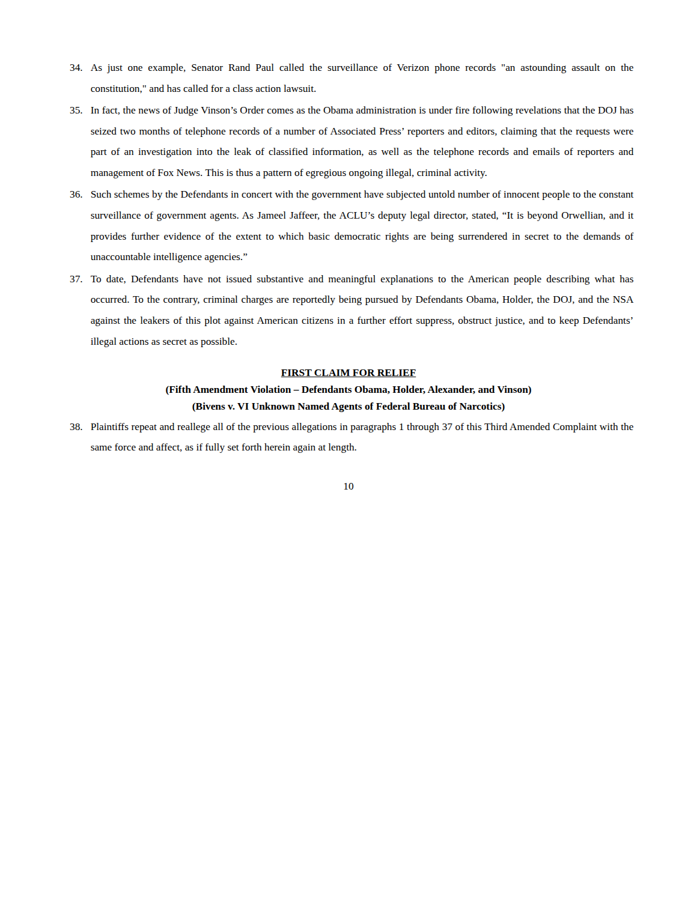As just one example, Senator Rand Paul called the surveillance of Verizon phone records "an astounding assault on the constitution," and has called for a class action lawsuit.
In fact, the news of Judge Vinson’s Order comes as the Obama administration is under fire following revelations that the DOJ has seized two months of telephone records of a number of Associated Press’ reporters and editors, claiming that the requests were part of an investigation into the leak of classified information, as well as the telephone records and emails of reporters and management of Fox News. This is thus a pattern of egregious ongoing illegal, criminal activity.
Such schemes by the Defendants in concert with the government have subjected untold number of innocent people to the constant surveillance of government agents. As Jameel Jaffeer, the ACLU’s deputy legal director, stated, “It is beyond Orwellian, and it provides further evidence of the extent to which basic democratic rights are being surrendered in secret to the demands of unaccountable intelligence agencies.”
To date, Defendants have not issued substantive and meaningful explanations to the American people describing what has occurred. To the contrary, criminal charges are reportedly being pursued by Defendants Obama, Holder, the DOJ, and the NSA against the leakers of this plot against American citizens in a further effort suppress, obstruct justice, and to keep Defendants’ illegal actions as secret as possible.
FIRST CLAIM FOR RELIEF
(Fifth Amendment Violation – Defendants Obama, Holder, Alexander, and Vinson)
(Bivens v. VI Unknown Named Agents of Federal Bureau of Narcotics)
Plaintiffs repeat and reallege all of the previous allegations in paragraphs 1 through 37 of this Third Amended Complaint with the same force and affect, as if fully set forth herein again at length.
10